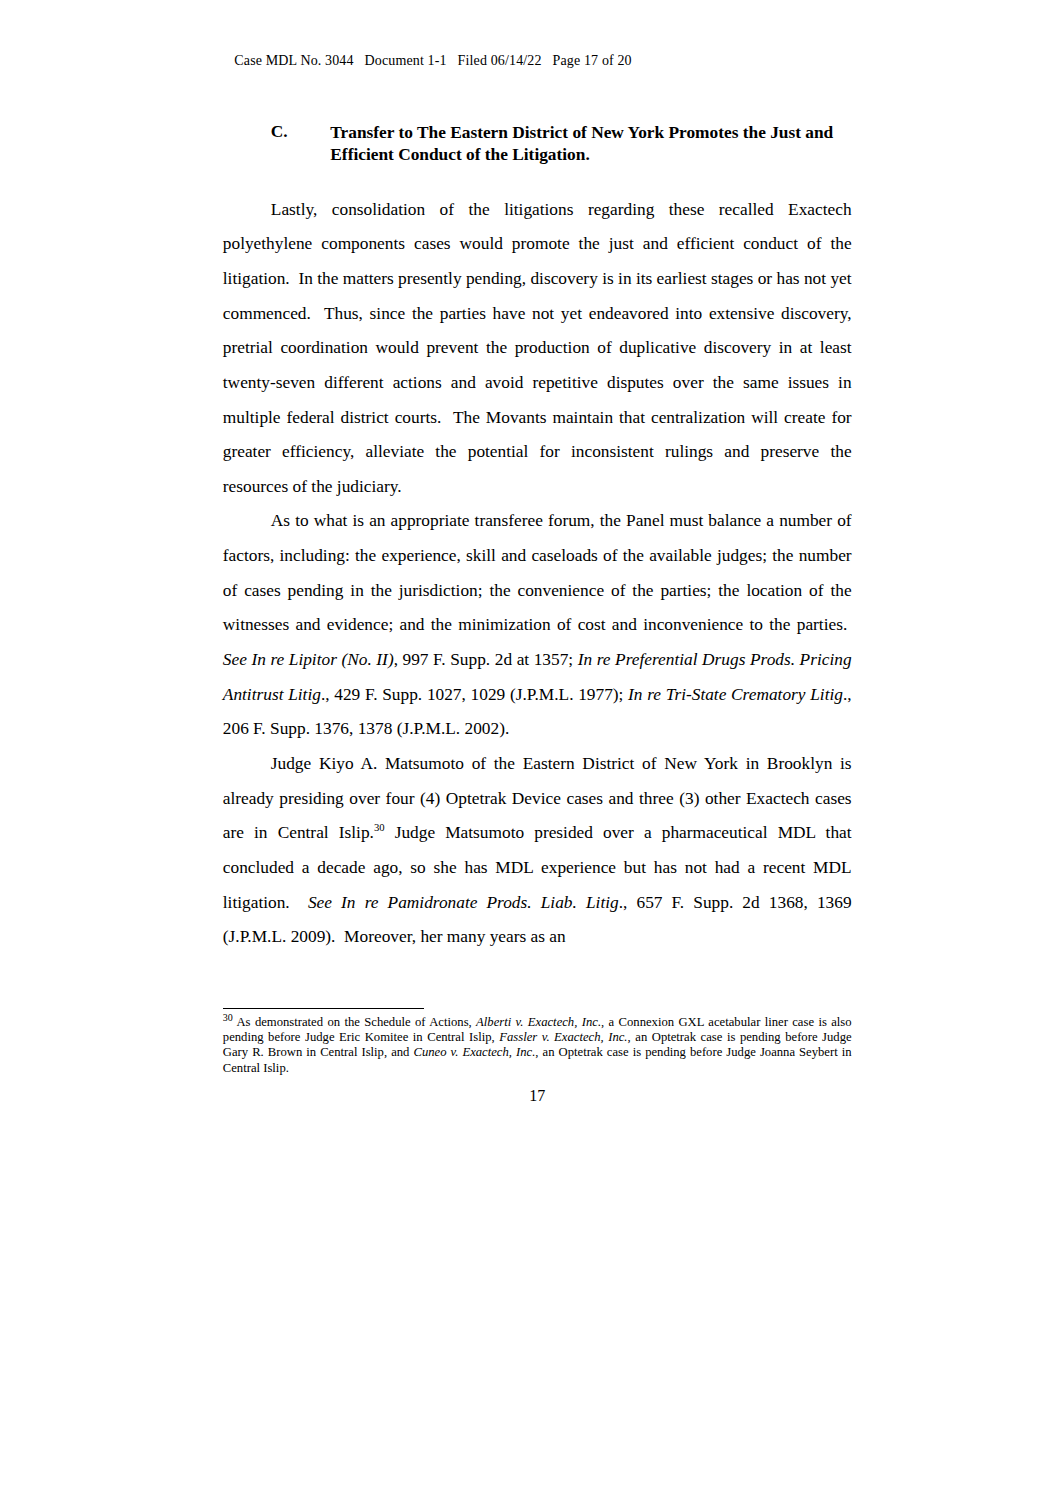Case MDL No. 3044 Document 1-1 Filed 06/14/22 Page 17 of 20
C. Transfer to The Eastern District of New York Promotes the Just and
Efficient Conduct of the Litigation.
Lastly, consolidation of the litigations regarding these recalled Exactech polyethylene components cases would promote the just and efficient conduct of the litigation. In the matters presently pending, discovery is in its earliest stages or has not yet commenced. Thus, since the parties have not yet endeavored into extensive discovery, pretrial coordination would prevent the production of duplicative discovery in at least twenty-seven different actions and avoid repetitive disputes over the same issues in multiple federal district courts. The Movants maintain that centralization will create for greater efficiency, alleviate the potential for inconsistent rulings and preserve the resources of the judiciary.
As to what is an appropriate transferee forum, the Panel must balance a number of factors, including: the experience, skill and caseloads of the available judges; the number of cases pending in the jurisdiction; the convenience of the parties; the location of the witnesses and evidence; and the minimization of cost and inconvenience to the parties. See In re Lipitor (No. II), 997 F. Supp. 2d at 1357; In re Preferential Drugs Prods. Pricing Antitrust Litig., 429 F. Supp. 1027, 1029 (J.P.M.L. 1977); In re Tri-State Crematory Litig., 206 F. Supp. 1376, 1378 (J.P.M.L. 2002).
Judge Kiyo A. Matsumoto of the Eastern District of New York in Brooklyn is already presiding over four (4) Optetrak Device cases and three (3) other Exactech cases are in Central Islip.30 Judge Matsumoto presided over a pharmaceutical MDL that concluded a decade ago, so she has MDL experience but has not had a recent MDL litigation. See In re Pamidronate Prods. Liab. Litig., 657 F. Supp. 2d 1368, 1369 (J.P.M.L. 2009). Moreover, her many years as an
30 As demonstrated on the Schedule of Actions, Alberti v. Exactech, Inc., a Connexion GXL acetabular liner case is also pending before Judge Eric Komitee in Central Islip, Fassler v. Exactech, Inc., an Optetrak case is pending before Judge Gary R. Brown in Central Islip, and Cuneo v. Exactech, Inc., an Optetrak case is pending before Judge Joanna Seybert in Central Islip.
17